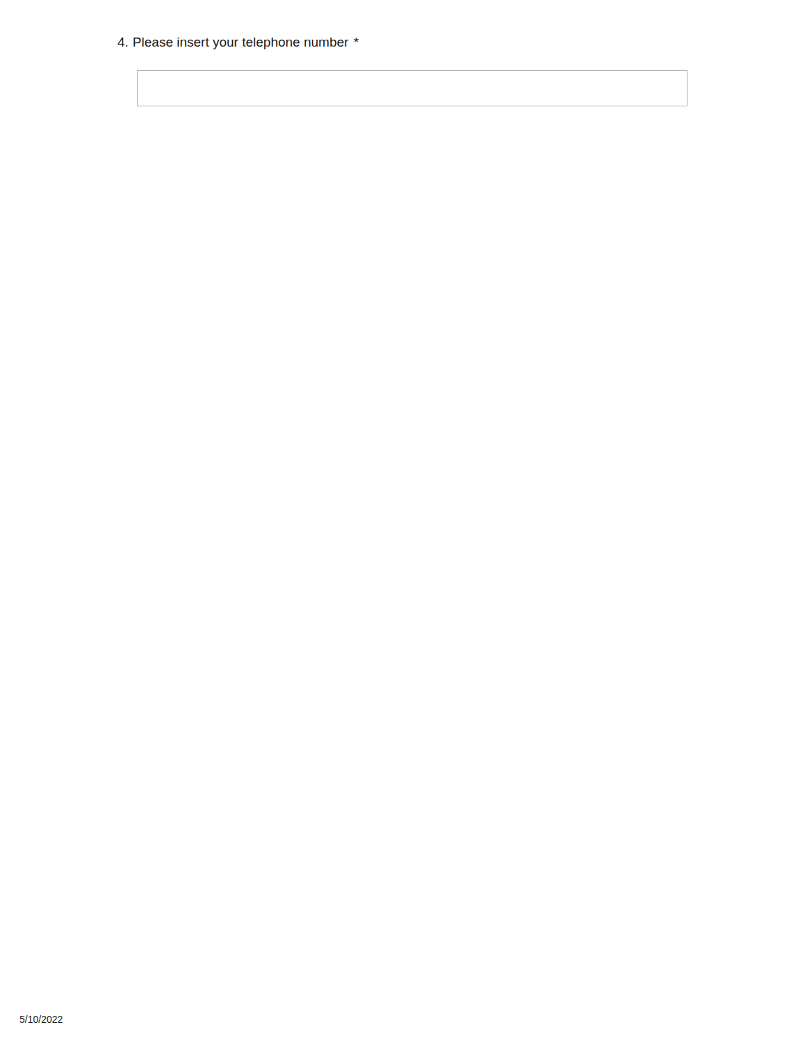4. Please insert your telephone number *
5/10/2022